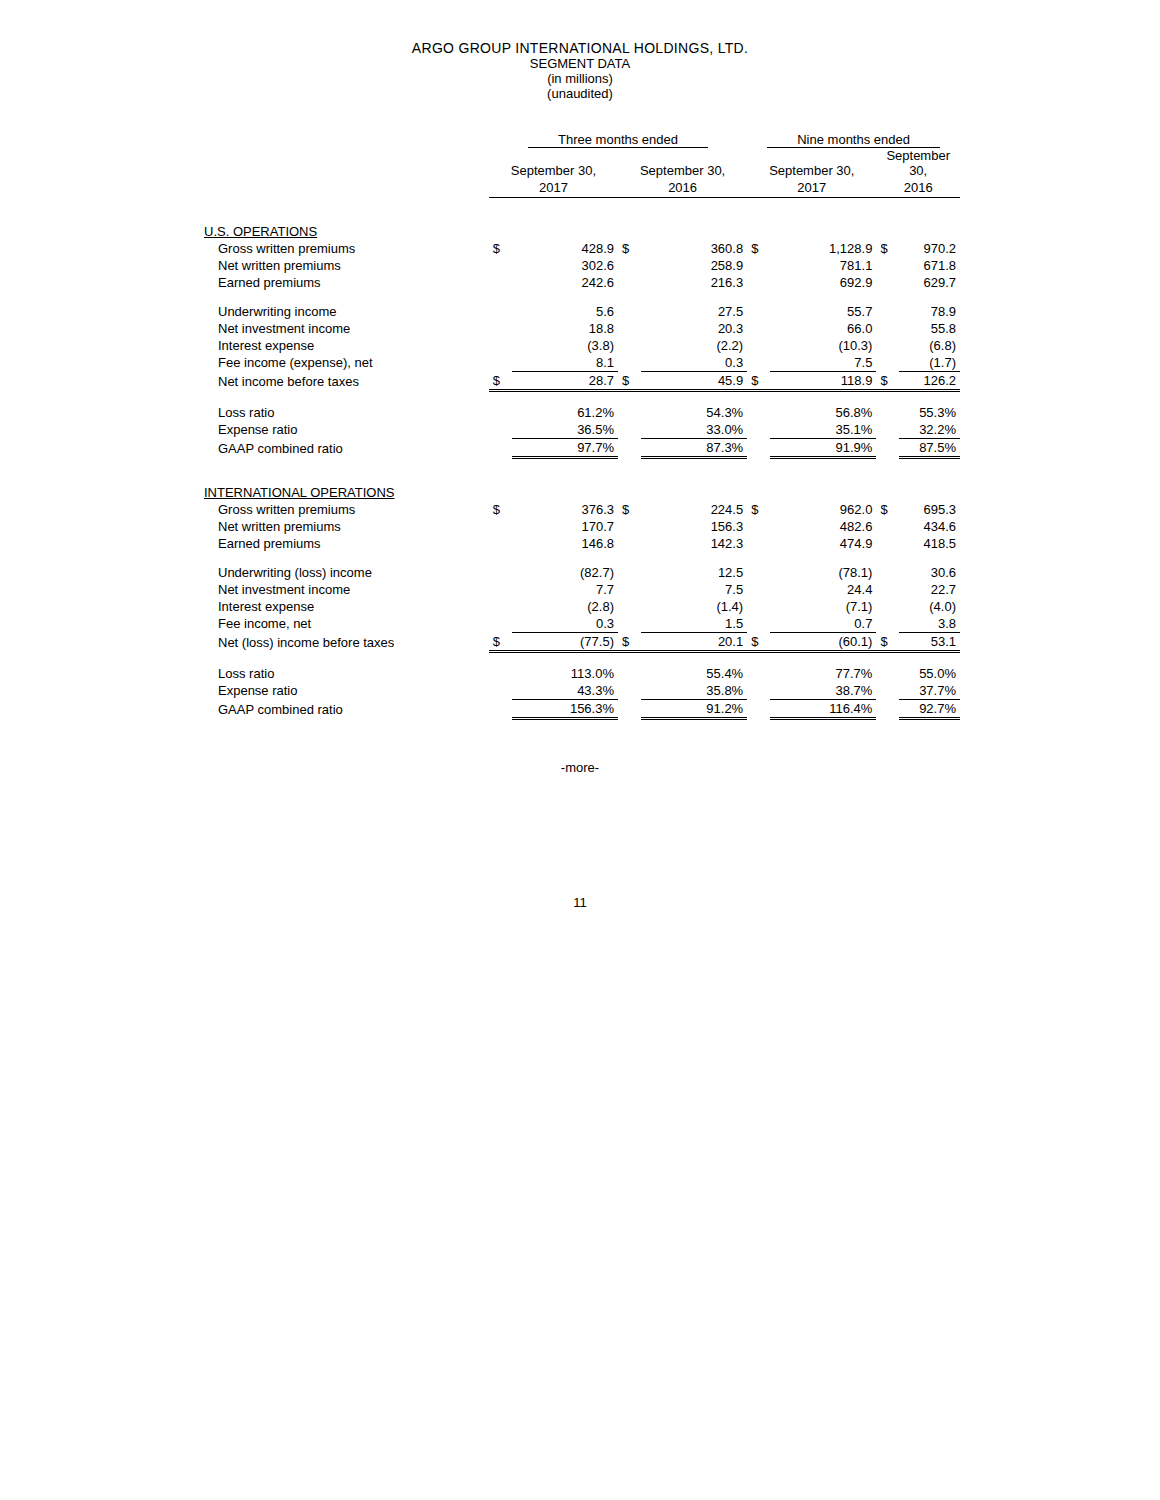ARGO GROUP INTERNATIONAL HOLDINGS, LTD.
SEGMENT DATA
(in millions)
(unaudited)
| | Three months ended | Nine months ended |
| | September 30, | September 30, | September 30, | September 30, |
| | 2017 | 2016 | 2017 | 2016 |
| U.S. OPERATIONS | |
| Gross written premiums | $ | 428.9 | $ | 360.8 | $ | 1,128.9 | $ | 970.2 |
| Net written premiums | | 302.6 | | 258.9 | | 781.1 | | 671.8 |
| Earned premiums | | 242.6 | | 216.3 | | 692.9 | | 629.7 |
| Underwriting income | | 5.6 | | 27.5 | | 55.7 | | 78.9 |
| Net investment income | | 18.8 | | 20.3 | | 66.0 | | 55.8 |
| Interest expense | | (3.8) | | (2.2) | | (10.3) | | (6.8) |
| Fee income (expense), net | | 8.1 | | 0.3 | | 7.5 | | (1.7) |
| Net income before taxes | $ | 28.7 | $ | 45.9 | $ | 118.9 | $ | 126.2 |
| Loss ratio | | 61.2% | | 54.3% | | 56.8% | | 55.3% |
| Expense ratio | | 36.5% | | 33.0% | | 35.1% | | 32.2% |
| GAAP combined ratio | | 97.7% | | 87.3% | | 91.9% | | 87.5% |
| INTERNATIONAL OPERATIONS | |
| Gross written premiums | $ | 376.3 | $ | 224.5 | $ | 962.0 | $ | 695.3 |
| Net written premiums | | 170.7 | | 156.3 | | 482.6 | | 434.6 |
| Earned premiums | | 146.8 | | 142.3 | | 474.9 | | 418.5 |
| Underwriting (loss) income | | (82.7) | | 12.5 | | (78.1) | | 30.6 |
| Net investment income | | 7.7 | | 7.5 | | 24.4 | | 22.7 |
| Interest expense | | (2.8) | | (1.4) | | (7.1) | | (4.0) |
| Fee income, net | | 0.3 | | 1.5 | | 0.7 | | 3.8 |
| Net (loss) income before taxes | $ | (77.5) | $ | 20.1 | $ | (60.1) | $ | 53.1 |
| Loss ratio | | 113.0% | | 55.4% | | 77.7% | | 55.0% |
| Expense ratio | | 43.3% | | 35.8% | | 38.7% | | 37.7% |
| GAAP combined ratio | | 156.3% | | 91.2% | | 116.4% | | 92.7% |
-more-
11